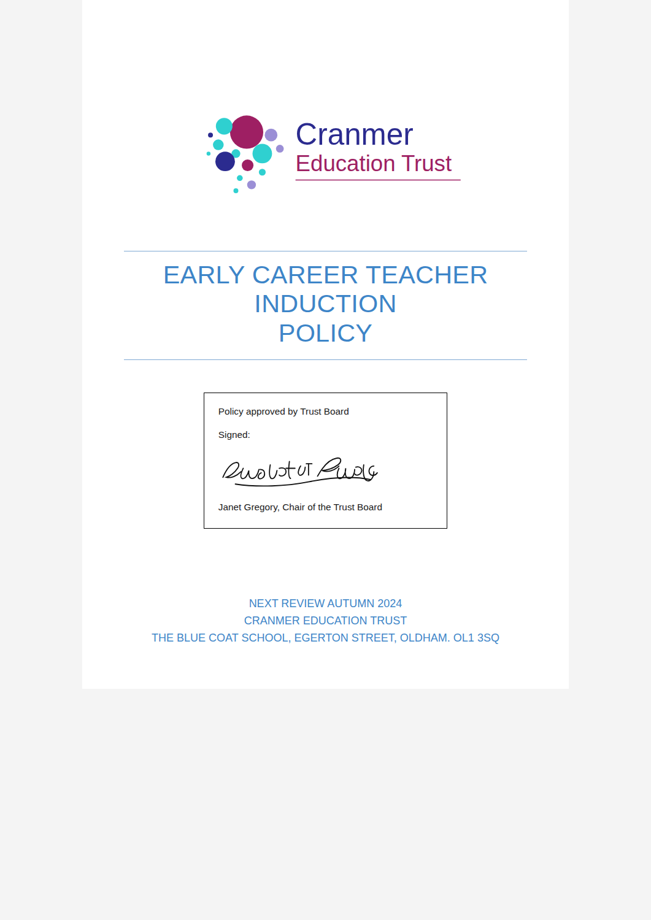Cranmer Education Trust
EARLY CAREER TEACHER INDUCTION
POLICY
Policy approved by Trust Board
Signed:
Janet Gregory, Chair of the Trust Board
NEXT REVIEW AUTUMN 2024
CRANMER EDUCATION TRUST
THE BLUE COAT SCHOOL, EGERTON STREET, OLDHAM. OL1 3SQ